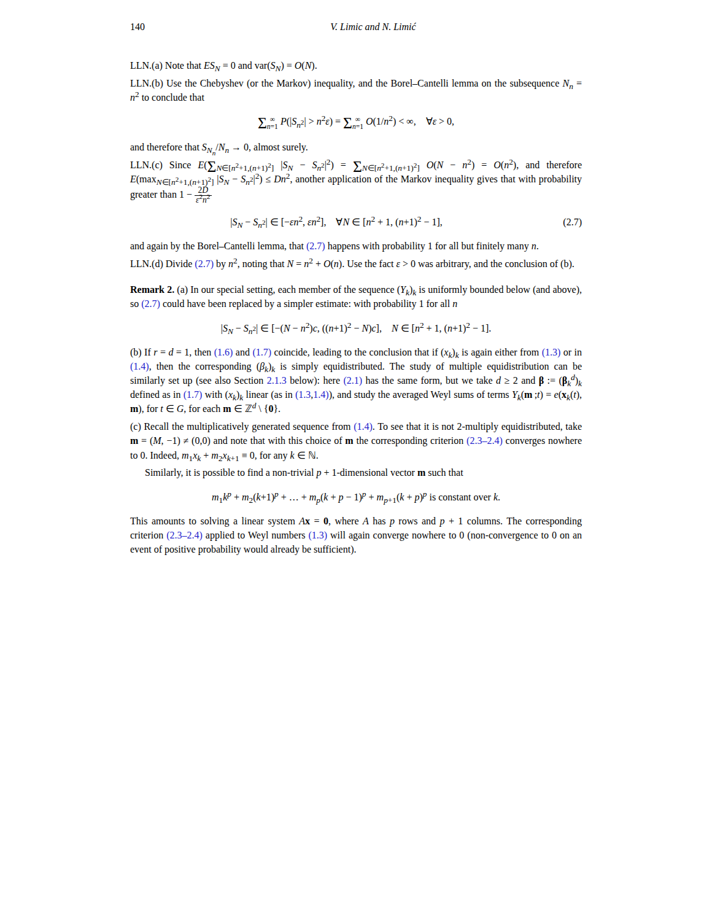140 V. Limic and N. Limić
LLN.(a) Note that ESN = 0 and var(SN) = O(N).
LLN.(b) Use the Chebyshev (or the Markov) inequality, and the Borel–Cantelli lemma on the subsequence Nn = n2 to conclude that
Σ∞n=1 P(|Sn2| > n2ε) = Σ∞n=1 O(1/n2) < ∞, ∀ε > 0,
and therefore that SNn/Nn → 0, almost surely.
LLN.(c) Since E(ΣN∈[n2+1,(n+1)2] |SN − Sn2|2) = ΣN∈[n2+1,(n+1)2] O(N − n2) = O(n2), and therefore E(maxN∈[n2+1,(n+1)2] |SN − Sn2|2) ≤ Dn2, another application of the Markov inequality gives that with probability greater than 1 − 2D ε2n2
|SN − Sn2| ∈ [−εn2, εn2], ∀N ∈ [n2 + 1, (n+1)2 − 1],
(2.7)
and again by the Borel–Cantelli lemma, that (2.7) happens with probability 1 for all but finitely many n.
LLN.(d) Divide (2.7) by n2, noting that N = n2 + O(n). Use the fact ε > 0 was arbitrary, and the conclusion of (b).
Remark 2. (a) In our special setting, each member of the sequence (Yk)k is uniformly bounded below (and above), so (2.7) could have been replaced by a simpler estimate: with probability 1 for all n
|SN − Sn2| ∈ [−(N − n2)c, ((n+1)2 − N)c], N ∈ [n2 + 1, (n+1)2 − 1].
(b) If r = d = 1, then (1.6) and (1.7) coincide, leading to the conclusion that if (xk)k is again either from (1.3) or in (1.4), then the corresponding (βk)k is simply equidistributed. The study of multiple equidistribution can be similarly set up (see also Section 2.1.3 below): here (2.1) has the same form, but we take d ≥ 2 and β := (βkd)k defined as in (1.7) with (xk)k linear (as in (1.3,1.4)), and study the averaged Weyl sums of terms Yk(m ;t) = e(xk(t), m), for t ∈ G, for each m ∈ ℤd \ {0}.
(c) Recall the multiplicatively generated sequence from (1.4). To see that it is not 2-multiply equidistributed, take m = (M, −1) ≠ (0,0) and note that with this choice of m the corresponding criterion (2.3–2.4) converges nowhere to 0. Indeed, m1xk + m2xk+1 ≡ 0, for any k ∈ ℕ.
Similarly, it is possible to find a non-trivial p + 1-dimensional vector m such that
m1kp + m2(k+1)p + … + mp(k + p − 1)p + mp+1(k + p)p is constant over k.
This amounts to solving a linear system Ax = 0, where A has p rows and p + 1 columns. The corresponding criterion (2.3–2.4) applied to Weyl numbers (1.3) will again converge nowhere to 0 (non-convergence to 0 on an event of positive probability would already be sufficient).